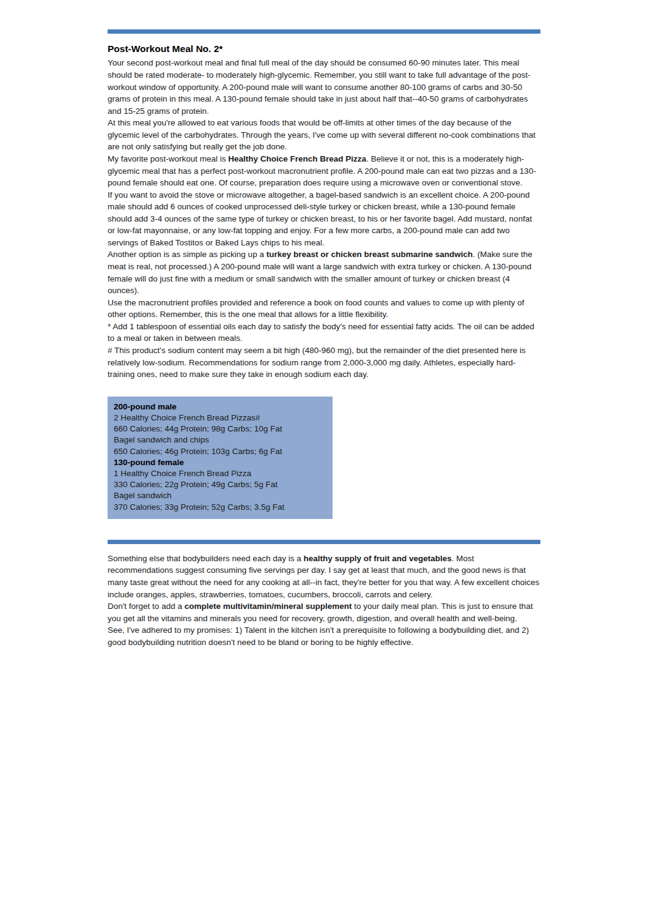Post-Workout Meal No. 2*
Your second post-workout meal and final full meal of the day should be consumed 60-90 minutes later. This meal should be rated moderate- to moderately high-glycemic. Remember, you still want to take full advantage of the post-workout window of opportunity. A 200-pound male will want to consume another 80-100 grams of carbs and 30-50 grams of protein in this meal. A 130-pound female should take in just about half that--40-50 grams of carbohydrates and 15-25 grams of protein.
At this meal you're allowed to eat various foods that would be off-limits at other times of the day because of the glycemic level of the carbohydrates. Through the years, I've come up with several different no-cook combinations that are not only satisfying but really get the job done.
My favorite post-workout meal is Healthy Choice French Bread Pizza. Believe it or not, this is a moderately high-glycemic meal that has a perfect post-workout macronutrient profile. A 200-pound male can eat two pizzas and a 130-pound female should eat one. Of course, preparation does require using a microwave oven or conventional stove.
If you want to avoid the stove or microwave altogether, a bagel-based sandwich is an excellent choice. A 200-pound male should add 6 ounces of cooked unprocessed deli-style turkey or chicken breast, while a 130-pound female should add 3-4 ounces of the same type of turkey or chicken breast, to his or her favorite bagel. Add mustard, nonfat or low-fat mayonnaise, or any low-fat topping and enjoy. For a few more carbs, a 200-pound male can add two servings of Baked Tostitos or Baked Lays chips to his meal.
Another option is as simple as picking up a turkey breast or chicken breast submarine sandwich. (Make sure the meat is real, not processed.) A 200-pound male will want a large sandwich with extra turkey or chicken. A 130-pound female will do just fine with a medium or small sandwich with the smaller amount of turkey or chicken breast (4 ounces).
Use the macronutrient profiles provided and reference a book on food counts and values to come up with plenty of other options. Remember, this is the one meal that allows for a little flexibility.
* Add 1 tablespoon of essential oils each day to satisfy the body's need for essential fatty acids. The oil can be added to a meal or taken in between meals.
# This product's sodium content may seem a bit high (480-960 mg), but the remainder of the diet presented here is relatively low-sodium. Recommendations for sodium range from 2,000-3,000 mg daily. Athletes, especially hard-training ones, need to make sure they take in enough sodium each day.
200-pound male
2 Healthy Choice French Bread Pizzas#
660 Calories; 44g Protein; 98g Carbs; 10g Fat
Bagel sandwich and chips
650 Calories; 46g Protein; 103g Carbs; 6g Fat
130-pound female
1 Healthy Choice French Bread Pizza
330 Calories; 22g Protein; 49g Carbs; 5g Fat
Bagel sandwich
370 Calories; 33g Protein; 52g Carbs; 3.5g Fat
Something else that bodybuilders need each day is a healthy supply of fruit and vegetables. Most recommendations suggest consuming five servings per day. I say get at least that much, and the good news is that many taste great without the need for any cooking at all--in fact, they're better for you that way. A few excellent choices include oranges, apples, strawberries, tomatoes, cucumbers, broccoli, carrots and celery.
Don't forget to add a complete multivitamin/mineral supplement to your daily meal plan. This is just to ensure that you get all the vitamins and minerals you need for recovery, growth, digestion, and overall health and well-being.
See, I've adhered to my promises: 1) Talent in the kitchen isn't a prerequisite to following a bodybuilding diet, and 2) good bodybuilding nutrition doesn't need to be bland or boring to be highly effective.